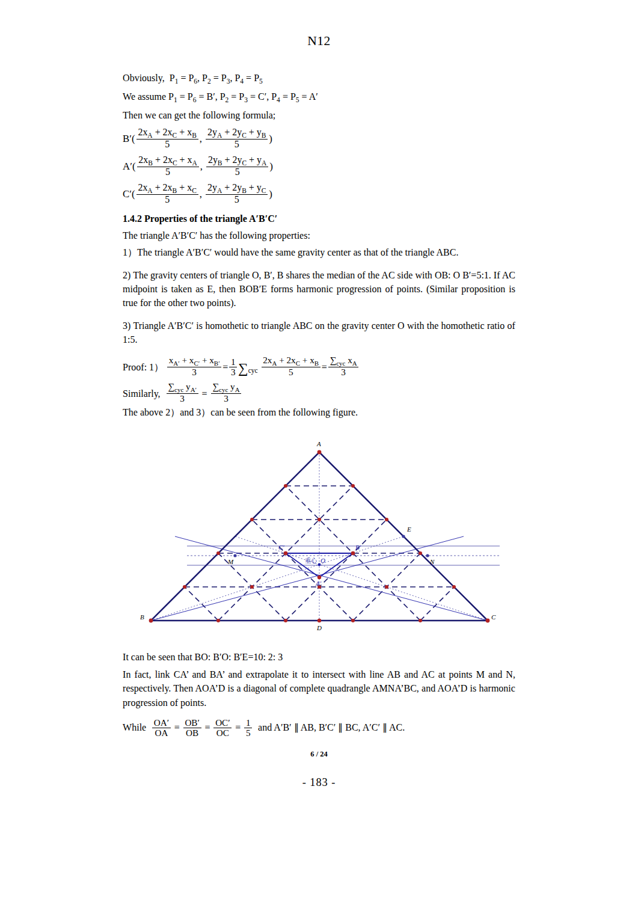N12
Obviously, P1 = P6, P2 = P3, P4 = P5
We assume P1 = P6 = B′, P2 = P3 = C′, P4 = P5 = A′
Then we can get the following formula;
B′(2xA + 2xC + xB 5, 2yA + 2yC + yB 5)
A′(2xB + 2xC + xA 5, 2yB + 2yC + yA 5)
C′(2xA + 2xB + xC 5, 2yA + 2yB + yC 5)
1.4.2 Properties of the triangle A′B′C′
The triangle A′B′C′ has the following properties:
1）The triangle A′B′C′ would have the same gravity center as that of the triangle ABC.
2) The gravity centers of triangle O, B′, B shares the median of the AC side with OB: O B′=5:1. If AC midpoint is taken as E, then BOB′E forms harmonic progression of points. (Similar proposition is true for the other two points).
3) Triangle A′B′C′ is homothetic to triangle ABC on the gravity center O with the homothetic ratio of 1:5.
Proof: 1） xA′ + xC′ + xB′3=13∑cyc 2xA + 2xC + xB 5=∑cyc xA 3
Similarly, ∑cyc yA′3 = ∑cyc yA 3
The above 2）and 3）can be seen from the following figure.
Geometry: B = (40, 320), C = (600, 320), A = (320, 40) Grid of 5 subdivisions along each side. A B C D E M N C′ B′ A′ 重心 O
It can be seen that BO: B′O: B′E=10: 2: 3
In fact, link CA’ and BA’ and extrapolate it to intersect with line AB and AC at points M and N, respectively. Then AOA’D is a diagonal of complete quadrangle AMNA’BC, and AOA’D is harmonic progression of points.
While OA′OA = OB′OB = OC′OC = 15 and A′B′ ∥ AB, B′C′ ∥ BC, A′C′ ∥ AC.
6 / 24
- 183 -